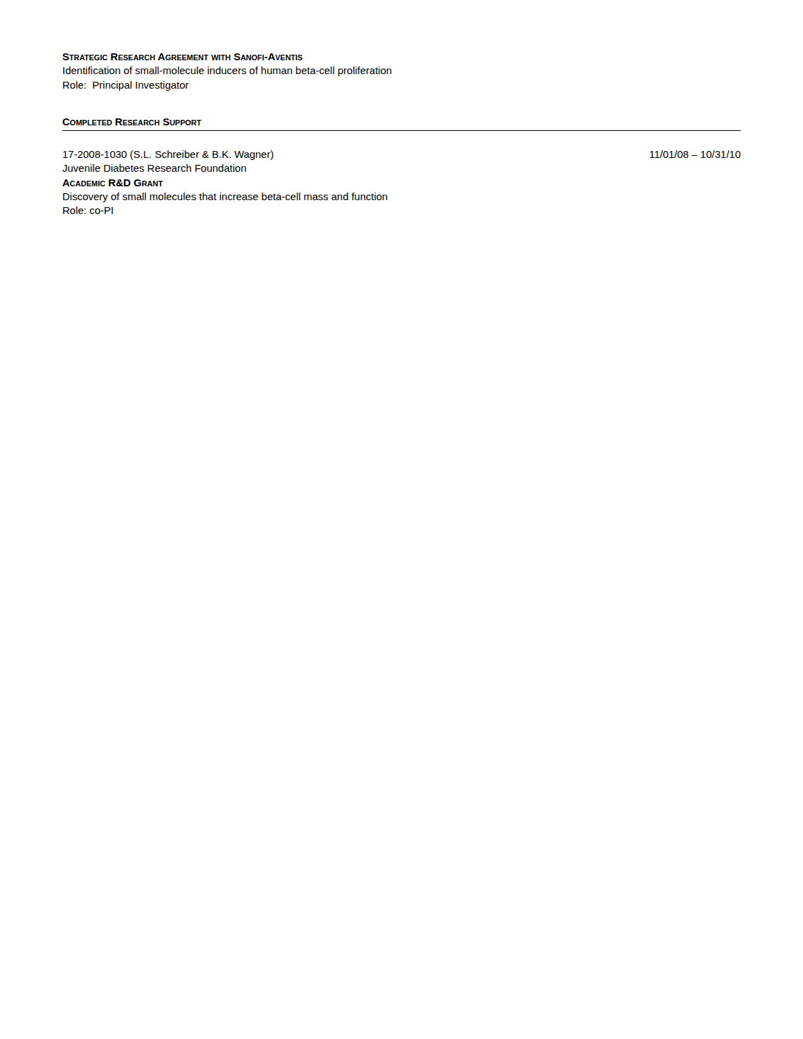Strategic Research Agreement with Sanofi-Aventis
Identification of small-molecule inducers of human beta-cell proliferation
Role: Principal Investigator
Completed Research Support
17-2008-1030 (S.L. Schreiber & B.K. Wagner) 11/01/08 – 10/31/10
Juvenile Diabetes Research Foundation
Academic R&D Grant
Discovery of small molecules that increase beta-cell mass and function
Role: co-PI